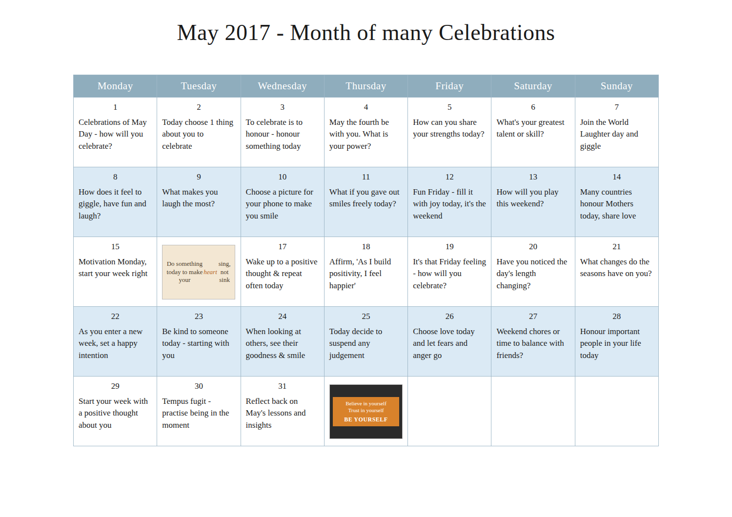May 2017 - Month of many Celebrations
| Monday | Tuesday | Wednesday | Thursday | Friday | Saturday | Sunday |
| --- | --- | --- | --- | --- | --- | --- |
| 1 Celebrations of May Day - how will you celebrate? | 2 Today choose 1 thing about you to celebrate | 3 To celebrate is to honour - honour something today | 4 May the fourth be with you. What is your power? | 5 How can you share your strengths today? | 6 What's your greatest talent or skill? | 7 Join the World Laughter day and giggle |
| 8 How does it feel to giggle, have fun and laugh? | 9 What makes you laugh the most? | 10 Choose a picture for your phone to make you smile | 11 What if you gave out smiles freely today? | 12 Fun Friday - fill it with joy today, it's the weekend | 13 How will you play this weekend? | 14 Many countries honour Mothers today, share love |
| 15 Motivation Monday, start your week right | Do something today to make your heart sing, not sink | 17 Wake up to a positive thought & repeat often today | 18 Affirm, 'As I build positivity, I feel happier' | 19 It's that Friday feeling - how will you celebrate? | 20 Have you noticed the day's length changing? | 21 What changes do the seasons have on you? |
| 22 As you enter a new week, set a happy intention | 23 Be kind to someone today - starting with you | 24 When looking at others, see their goodness & smile | 25 Today decide to suspend any judgement | 26 Choose love today and let fears and anger go | 27 Weekend chores or time to balance with friends? | 28 Honour important people in your life today |
| 29 Start your week with a positive thought about you | 30 Tempus fugit - practise being in the moment | 31 Reflect back on May's lessons and insights | Believe in yourself Trust in yourself BE YOURSELF | | | |